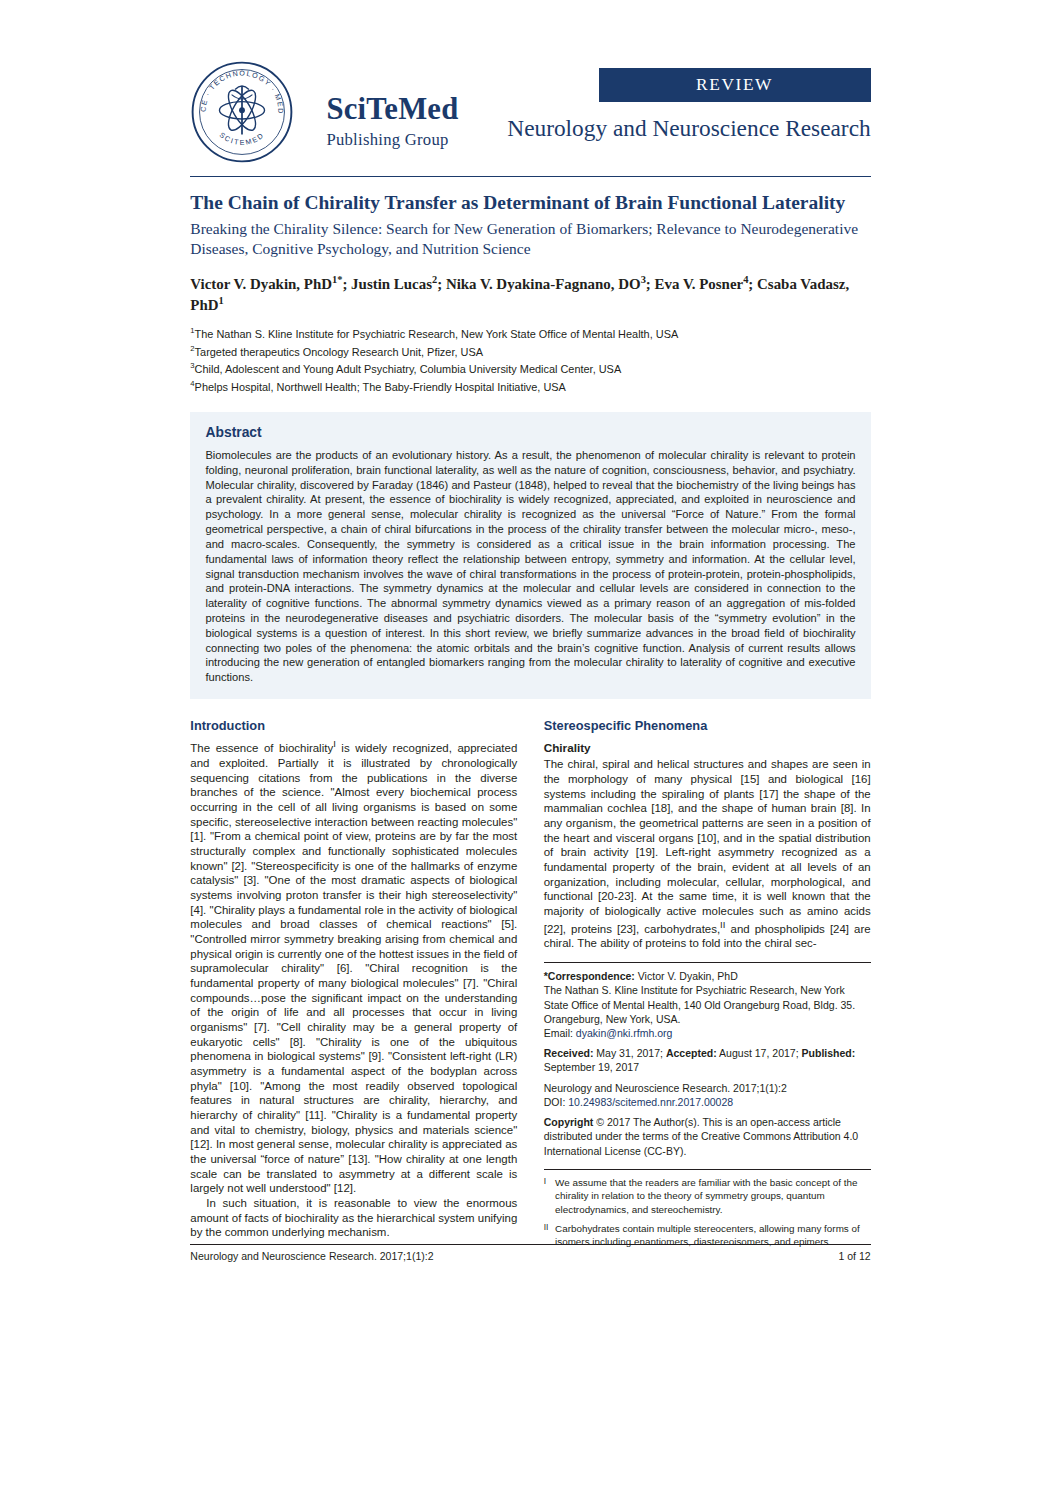SCIENCE · TECHNOLOGY · MEDICINE SCITEMED
SciTeMed
Publishing Group
REVIEW
Neurology and Neuroscience Research
The Chain of Chirality Transfer as Determinant of Brain Functional Laterality
Breaking the Chirality Silence: Search for New Generation of Biomarkers; Relevance to Neurodegenerative Diseases, Cognitive Psychology, and Nutrition Science
Victor V. Dyakin, PhD1*; Justin Lucas2; Nika V. Dyakina-Fagnano, DO3; Eva V. Posner4; Csaba Vadasz, PhD1
1The Nathan S. Kline Institute for Psychiatric Research, New York State Office of Mental Health, USA
2Targeted therapeutics Oncology Research Unit, Pfizer, USA
3Child, Adolescent and Young Adult Psychiatry, Columbia University Medical Center, USA
4Phelps Hospital, Northwell Health; The Baby-Friendly Hospital Initiative, USA
Abstract
Biomolecules are the products of an evolutionary history. As a result, the phenomenon of molecular chirality is relevant to protein folding, neuronal proliferation, brain functional laterality, as well as the nature of cognition, consciousness, behavior, and psychiatry. Molecular chirality, discovered by Faraday (1846) and Pasteur (1848), helped to reveal that the biochemistry of the living beings has a prevalent chirality. At present, the essence of biochirality is widely recognized, appreciated, and exploited in neuroscience and psychology. In a more general sense, molecular chirality is recognized as the universal “Force of Nature.” From the formal geometrical perspective, a chain of chiral bifurcations in the process of the chirality transfer between the molecular micro-, meso-, and macro-scales. Consequently, the symmetry is considered as a critical issue in the brain information processing. The fundamental laws of information theory reflect the relationship between entropy, symmetry and information. At the cellular level, signal transduction mechanism involves the wave of chiral transformations in the process of protein-protein, protein-phospholipids, and protein-DNA interactions. The symmetry dynamics at the molecular and cellular levels are considered in connection to the laterality of cognitive functions. The abnormal symmetry dynamics viewed as a primary reason of an aggregation of mis-folded proteins in the neurodegenerative diseases and psychiatric disorders. The molecular basis of the “symmetry evolution” in the biological systems is a question of interest. In this short review, we briefly summarize advances in the broad field of biochirality connecting two poles of the phenomena: the atomic orbitals and the brain’s cognitive function. Analysis of current results allows introducing the new generation of entangled biomarkers ranging from the molecular chirality to laterality of cognitive and executive functions.
Introduction
The essence of biochiralityI is widely recognized, appreciated and exploited. Partially it is illustrated by chronologically sequencing citations from the publications in the diverse branches of the science. "Almost every biochemical process occurring in the cell of all living organisms is based on some specific, stereoselective interaction between reacting molecules" [1]. "From a chemical point of view, proteins are by far the most structurally complex and functionally sophisticated molecules known" [2]. "Stereospecificity is one of the hallmarks of enzyme catalysis" [3]. "One of the most dramatic aspects of biological systems involving proton transfer is their high stereoselectivity" [4]. "Chirality plays a fundamental role in the activity of biological molecules and broad classes of chemical reactions" [5]. "Controlled mirror symmetry breaking arising from chemical and physical origin is currently one of the hottest issues in the field of supramolecular chirality" [6]. "Chiral recognition is the fundamental property of many biological molecules" [7]. "Chiral compounds…pose the significant impact on the understanding of the origin of life and all processes that occur in living organisms" [7]. "Cell chirality may be a general property of eukaryotic cells" [8]. "Chirality is one of the ubiquitous phenomena in biological systems" [9]. "Consistent left-right (LR) asymmetry is a fundamental aspect of the bodyplan across phyla" [10]. "Among the most readily observed topological features in natural structures are chirality, hierarchy, and hierarchy of chirality" [11]. "Chirality is a fundamental property and vital to chemistry, biology, physics and materials science" [12]. In most general sense, molecular chirality is appreciated as the universal “force of nature” [13]. "How chirality at one length scale can be translated to asymmetry at a different scale is largely not well understood" [12].
In such situation, it is reasonable to view the enormous amount of facts of biochirality as the hierarchical system unifying by the common underlying mechanism.
Stereospecific Phenomena
Chirality
The chiral, spiral and helical structures and shapes are seen in the morphology of many physical [15] and biological [16] systems including the spiraling of plants [17] the shape of the mammalian cochlea [18], and the shape of human brain [8]. In any organism, the geometrical patterns are seen in a position of the heart and visceral organs [10], and in the spatial distribution of brain activity [19]. Left-right asymmetry recognized as a fundamental property of the brain, evident at all levels of an organization, including molecular, cellular, morphological, and functional [20-23]. At the same time, it is well known that the majority of biologically active molecules such as amino acids [22], proteins [23], carbohydrates,II and phospholipids [24] are chiral. The ability of proteins to fold into the chiral sec-
*Correspondence: Victor V. Dyakin, PhD
The Nathan S. Kline Institute for Psychiatric Research, New York State Office of Mental Health, 140 Old Orangeburg Road, Bldg. 35. Orangeburg, New York, USA.
Email: dyakin@nki.rfmh.org
Received: May 31, 2017; Accepted: August 17, 2017; Published: September 19, 2017
Neurology and Neuroscience Research. 2017;1(1):2
DOI: 10.24983/scitemed.nnr.2017.00028
Copyright © 2017 The Author(s). This is an open-access article distributed under the terms of the Creative Commons Attribution 4.0 International License (CC-BY).
IWe assume that the readers are familiar with the basic concept of the chirality in relation to the theory of symmetry groups, quantum electrodynamics, and stereochemistry.
IICarbohydrates contain multiple stereocenters, allowing many forms of isomers including enantiomers, diastereoisomers, and epimers.
Neurology and Neuroscience Research. 2017;1(1):2
1 of 12